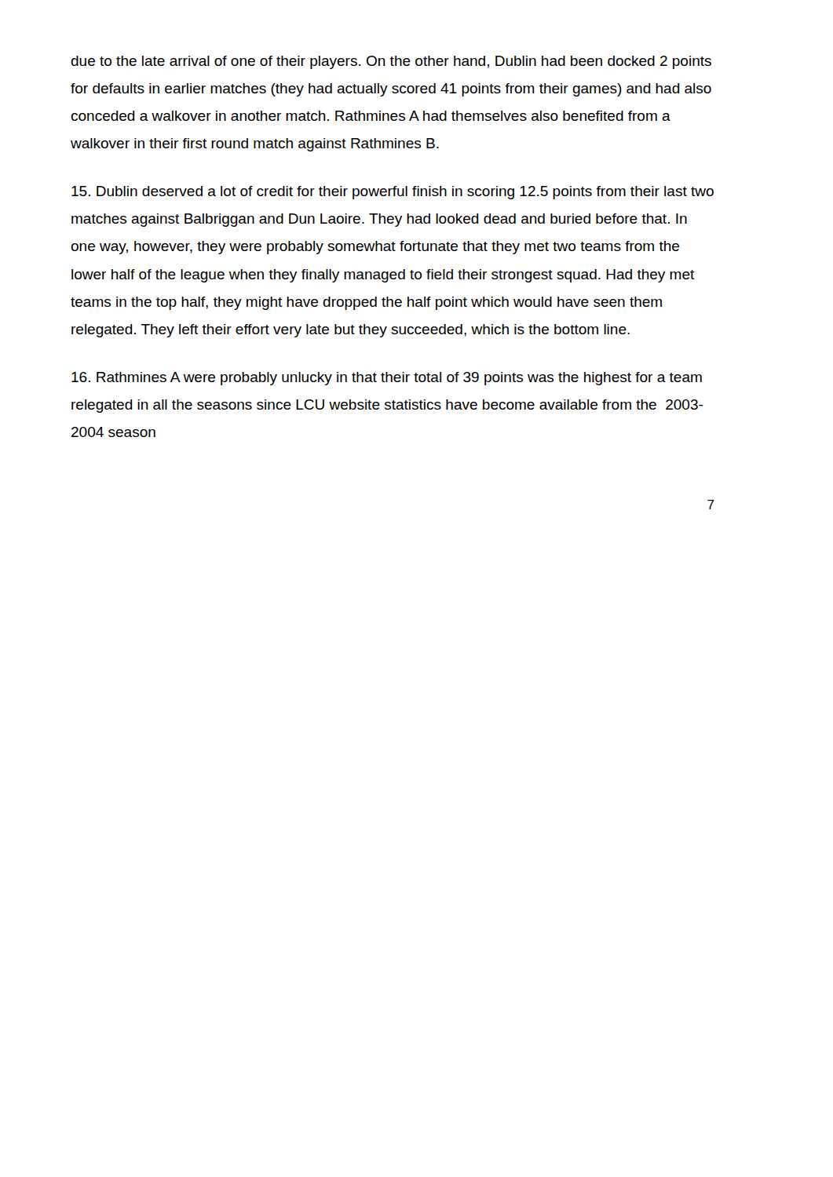due to the late arrival of one of their players. On the other hand, Dublin had been docked 2 points for defaults in earlier matches (they had actually scored 41 points from their games) and had also conceded a walkover in another match. Rathmines A had themselves also benefited from a walkover in their first round match against Rathmines B.
15. Dublin deserved a lot of credit for their powerful finish in scoring 12.5 points from their last two matches against Balbriggan and Dun Laoire. They had looked dead and buried before that. In one way, however, they were probably somewhat fortunate that they met two teams from the lower half of the league when they finally managed to field their strongest squad. Had they met teams in the top half, they might have dropped the half point which would have seen them relegated. They left their effort very late but they succeeded, which is the bottom line.
16. Rathmines A were probably unlucky in that their total of 39 points was the highest for a team relegated in all the seasons since LCU website statistics have become available from the 2003-2004 season
7